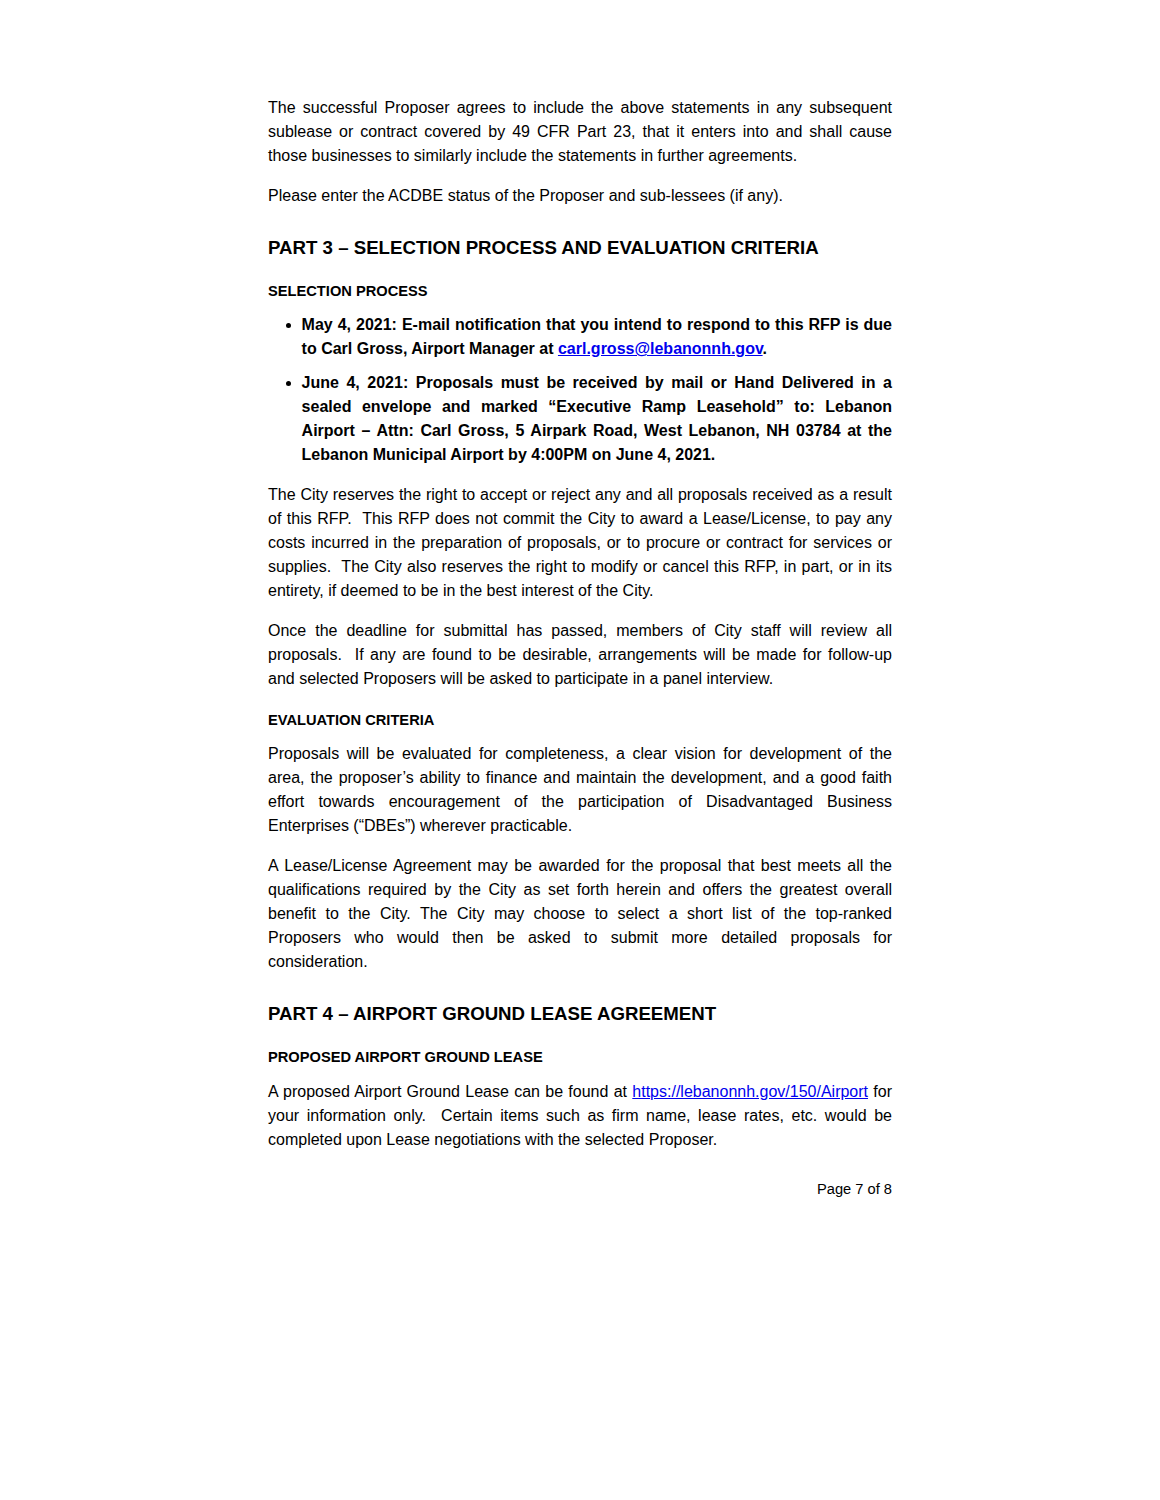The successful Proposer agrees to include the above statements in any subsequent sublease or contract covered by 49 CFR Part 23, that it enters into and shall cause those businesses to similarly include the statements in further agreements.
Please enter the ACDBE status of the Proposer and sub-lessees (if any).
PART 3 – SELECTION PROCESS AND EVALUATION CRITERIA
SELECTION PROCESS
May 4, 2021: E-mail notification that you intend to respond to this RFP is due to Carl Gross, Airport Manager at carl.gross@lebanonnh.gov.
June 4, 2021: Proposals must be received by mail or Hand Delivered in a sealed envelope and marked “Executive Ramp Leasehold” to: Lebanon Airport – Attn: Carl Gross, 5 Airpark Road, West Lebanon, NH 03784 at the Lebanon Municipal Airport by 4:00PM on June 4, 2021.
The City reserves the right to accept or reject any and all proposals received as a result of this RFP. This RFP does not commit the City to award a Lease/License, to pay any costs incurred in the preparation of proposals, or to procure or contract for services or supplies. The City also reserves the right to modify or cancel this RFP, in part, or in its entirety, if deemed to be in the best interest of the City.
Once the deadline for submittal has passed, members of City staff will review all proposals. If any are found to be desirable, arrangements will be made for follow-up and selected Proposers will be asked to participate in a panel interview.
EVALUATION CRITERIA
Proposals will be evaluated for completeness, a clear vision for development of the area, the proposer’s ability to finance and maintain the development, and a good faith effort towards encouragement of the participation of Disadvantaged Business Enterprises (“DBEs”) wherever practicable.
A Lease/License Agreement may be awarded for the proposal that best meets all the qualifications required by the City as set forth herein and offers the greatest overall benefit to the City. The City may choose to select a short list of the top-ranked Proposers who would then be asked to submit more detailed proposals for consideration.
PART 4 – AIRPORT GROUND LEASE AGREEMENT
PROPOSED AIRPORT GROUND LEASE
A proposed Airport Ground Lease can be found at https://lebanonnh.gov/150/Airport for your information only. Certain items such as firm name, lease rates, etc. would be completed upon Lease negotiations with the selected Proposer.
Page 7 of 8